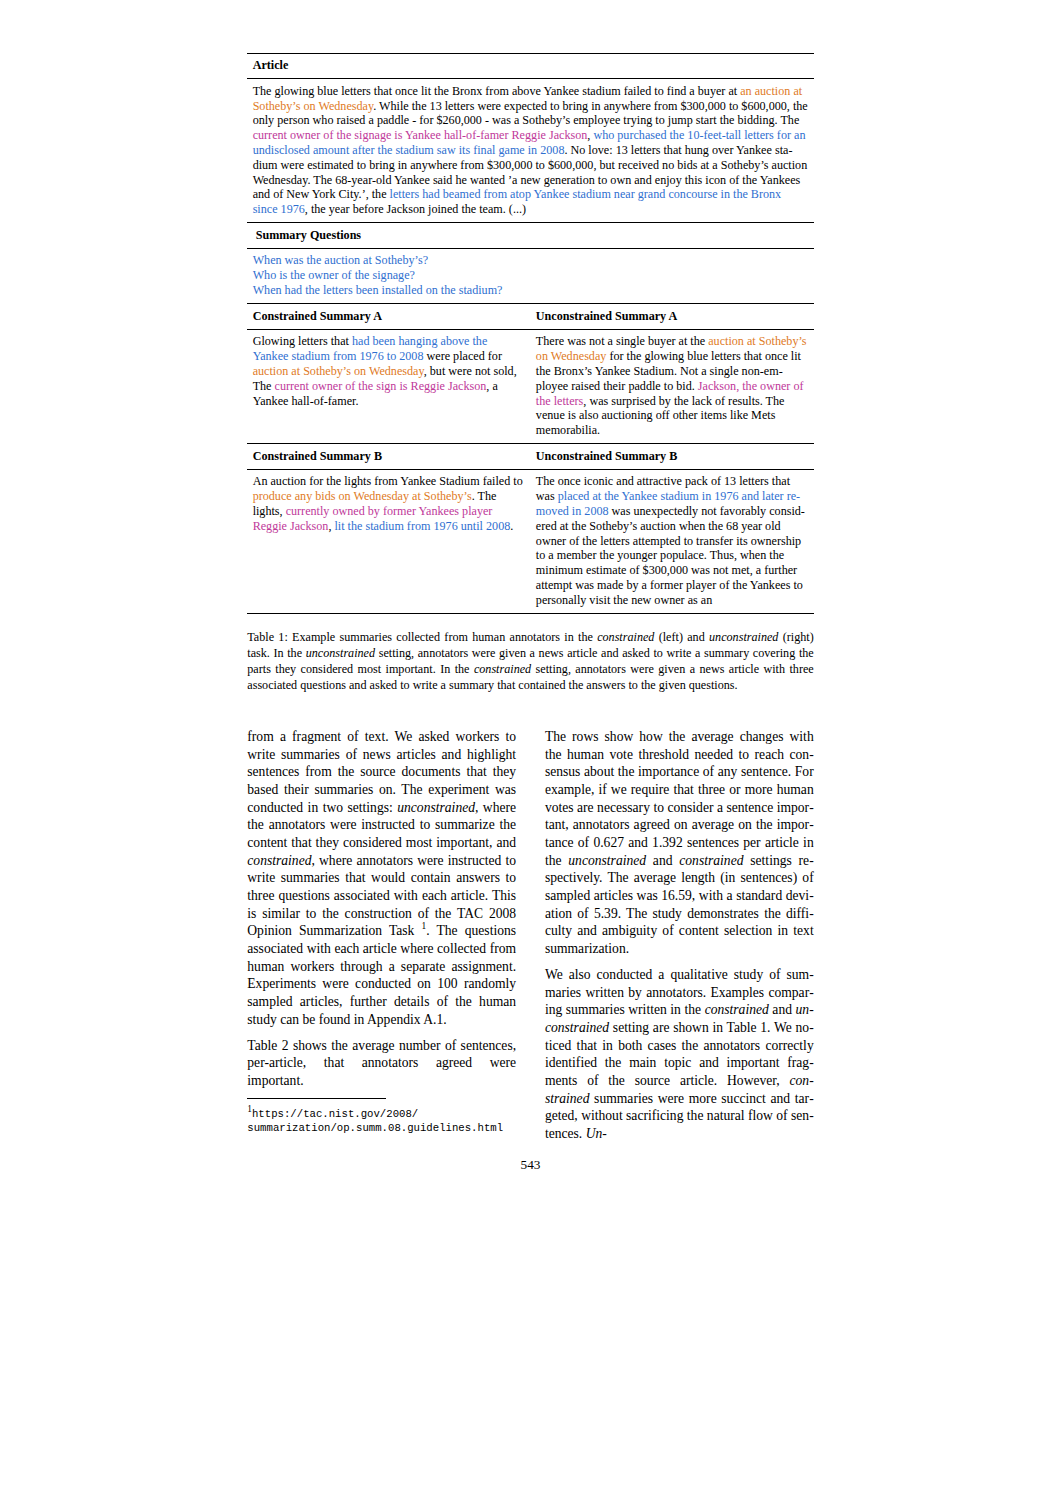| Article |
| The glowing blue letters that once lit the Bronx from above Yankee stadium failed to find a buyer at an auction at Sotheby’s on Wednesday . While the 13 letters were expected to bring in anywhere from $300,000 to $600,000, the only person who raised a paddle - for $260,000 - was a Sotheby’s employee trying to jump start the bidding. The current owner of the signage is Yankee hall-of-famer Reggie Jackson , who purchased the 10-feet-tall letters for an undisclosed amount after the stadium saw its final game in 2008 . No love: 13 letters that hung over Yankee stadium were estimated to bring in anywhere from $300,000 to $600,000, but received no bids at a Sotheby’s auction Wednesday. The 68-year-old Yankee said he wanted ’a new generation to own and enjoy this icon of the Yankees and of New York City.’, the letters had beamed from atop Yankee stadium near grand concourse in the Bronx since 1976 , the year before Jackson joined the team. (...) |
| Summary Questions |
| When was the auction at Sotheby’s? Who is the owner of the signage? When had the letters been installed on the stadium? |
| Constrained Summary A | Unconstrained Summary A |
| Glowing letters that had been hanging above the Yankee stadium from 1976 to 2008 were placed for auction at Sotheby’s on Wednesday , but were not sold, The current owner of the sign is Reggie Jackson , a Yankee hall-of-famer. | There was not a single buyer at the auction at Sotheby’s on Wednesday for the glowing blue letters that once lit the Bronx’s Yankee Stadium. Not a single non-employee raised their paddle to bid. Jackson, the owner of the letters , was surprised by the lack of results. The venue is also auctioning off other items like Mets memorabilia. |
| Constrained Summary B | Unconstrained Summary B |
| An auction for the lights from Yankee Stadium failed to produce any bids on Wednesday at Sotheby’s . The lights, currently owned by former Yankees player Reggie Jackson , lit the stadium from 1976 until 2008 . | The once iconic and attractive pack of 13 letters that was placed at the Yankee stadium in 1976 and later removed in 2008 was unexpectedly not favorably considered at the Sotheby’s auction when the 68 year old owner of the letters attempted to transfer its ownership to a member the younger populace. Thus, when the minimum estimate of $300,000 was not met, a further attempt was made by a former player of the Yankees to personally visit the new owner as an |
Table 1: Example summaries collected from human annotators in the constrained (left) and unconstrained (right) task. In the unconstrained setting, annotators were given a news article and asked to write a summary covering the parts they considered most important. In the constrained setting, annotators were given a news article with three associated questions and asked to write a summary that contained the answers to the given questions.
from a fragment of text. We asked workers to write summaries of news articles and highlight sentences from the source documents that they based their summaries on. The experiment was conducted in two settings: unconstrained, where the annotators were instructed to summarize the content that they considered most important, and constrained, where annotators were instructed to write summaries that would contain answers to three questions associated with each article. This is similar to the construction of the TAC 2008 Opinion Summarization Task 1. The questions associated with each article where collected from human workers through a separate assignment. Experiments were conducted on 100 randomly sampled articles, further details of the human study can be found in Appendix A.1.
Table 2 shows the average number of sentences, per-article, that annotators agreed were important.
1https://tac.nist.gov/2008/
summarization/op.summ.08.guidelines.html
The rows show how the average changes with the human vote threshold needed to reach consensus about the importance of any sentence. For example, if we require that three or more human votes are necessary to consider a sentence important, annotators agreed on average on the importance of 0.627 and 1.392 sentences per article in the unconstrained and constrained settings respectively. The average length (in sentences) of sampled articles was 16.59, with a standard deviation of 5.39. The study demonstrates the difficulty and ambiguity of content selection in text summarization.
We also conducted a qualitative study of summaries written by annotators. Examples comparing summaries written in the constrained and unconstrained setting are shown in Table 1. We noticed that in both cases the annotators correctly identified the main topic and important fragments of the source article. However, constrained summaries were more succinct and targeted, without sacrificing the natural flow of sentences. Un-
543